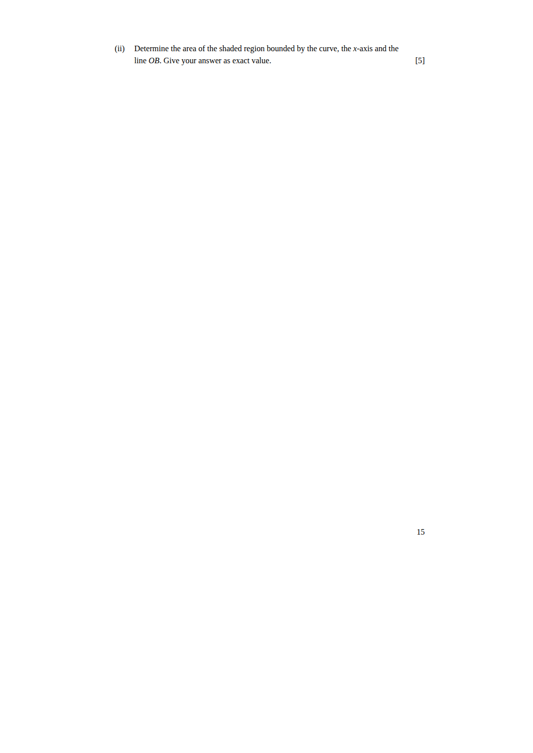(ii)
Determine the area of the shaded region bounded by the curve, the x-axis and the line OB. Give your answer as exact value.[5]
15